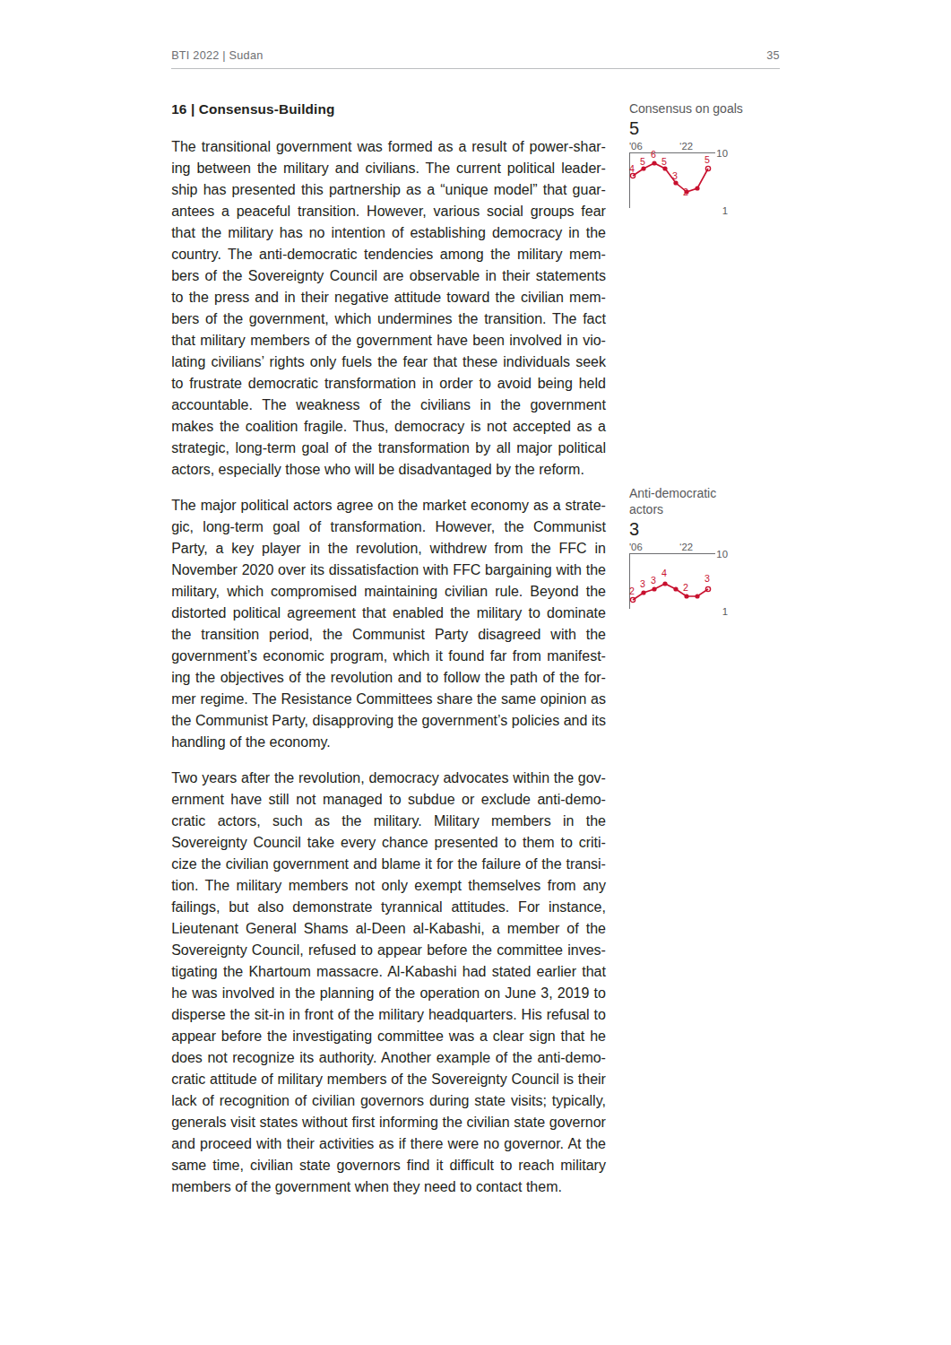BTI 2022 | Sudan
35
16 | Consensus-Building
The transitional government was formed as a result of power-sharing between the military and civilians. The current political leadership has presented this partnership as a “unique model” that guarantees a peaceful transition. However, various social groups fear that the military has no intention of establishing democracy in the country. The anti-democratic tendencies among the military members of the Sovereignty Council are observable in their statements to the press and in their negative attitude toward the civilian members of the government, which undermines the transition. The fact that military members of the government have been involved in violating civilians’ rights only fuels the fear that these individuals seek to frustrate democratic transformation in order to avoid being held accountable. The weakness of the civilians in the government makes the coalition fragile. Thus, democracy is not accepted as a strategic, long-term goal of the transformation by all major political actors, especially those who will be disadvantaged by the reform.
The major political actors agree on the market economy as a strategic, long-term goal of transformation. However, the Communist Party, a key player in the revolution, withdrew from the FFC in November 2020 over its dissatisfaction with FFC bargaining with the military, which compromised maintaining civilian rule. Beyond the distorted political agreement that enabled the military to dominate the transition period, the Communist Party disagreed with the government’s economic program, which it found far from manifesting the objectives of the revolution and to follow the path of the former regime. The Resistance Committees share the same opinion as the Communist Party, disapproving the government’s policies and its handling of the economy.
Two years after the revolution, democracy advocates within the government have still not managed to subdue or exclude anti-democratic actors, such as the military. Military members in the Sovereignty Council take every chance presented to them to criticize the civilian government and blame it for the failure of the transition. The military members not only exempt themselves from any failings, but also demonstrate tyrannical attitudes. For instance, Lieutenant General Shams al-Deen al-Kabashi, a member of the Sovereignty Council, refused to appear before the committee investigating the Khartoum massacre. Al-Kabashi had stated earlier that he was involved in the planning of the operation on June 3, 2019 to disperse the sit-in in front of the military headquarters. His refusal to appear before the investigating committee was a clear sign that he does not recognize its authority. Another example of the anti-democratic attitude of military members of the Sovereignty Council is their lack of recognition of civilian governors during state visits; typically, generals visit states without first informing the civilian state governor and proceed with their activities as if there were no governor. At the same time, civilian state governors find it difficult to reach military members of the government when they need to contact them.
Consensus on goals
5
'06 ‘22 10 1
4 5 6 5 3 2 5
Anti-democratic
actors
3
'06 ‘22 10 1
2 3 3 4 2 3